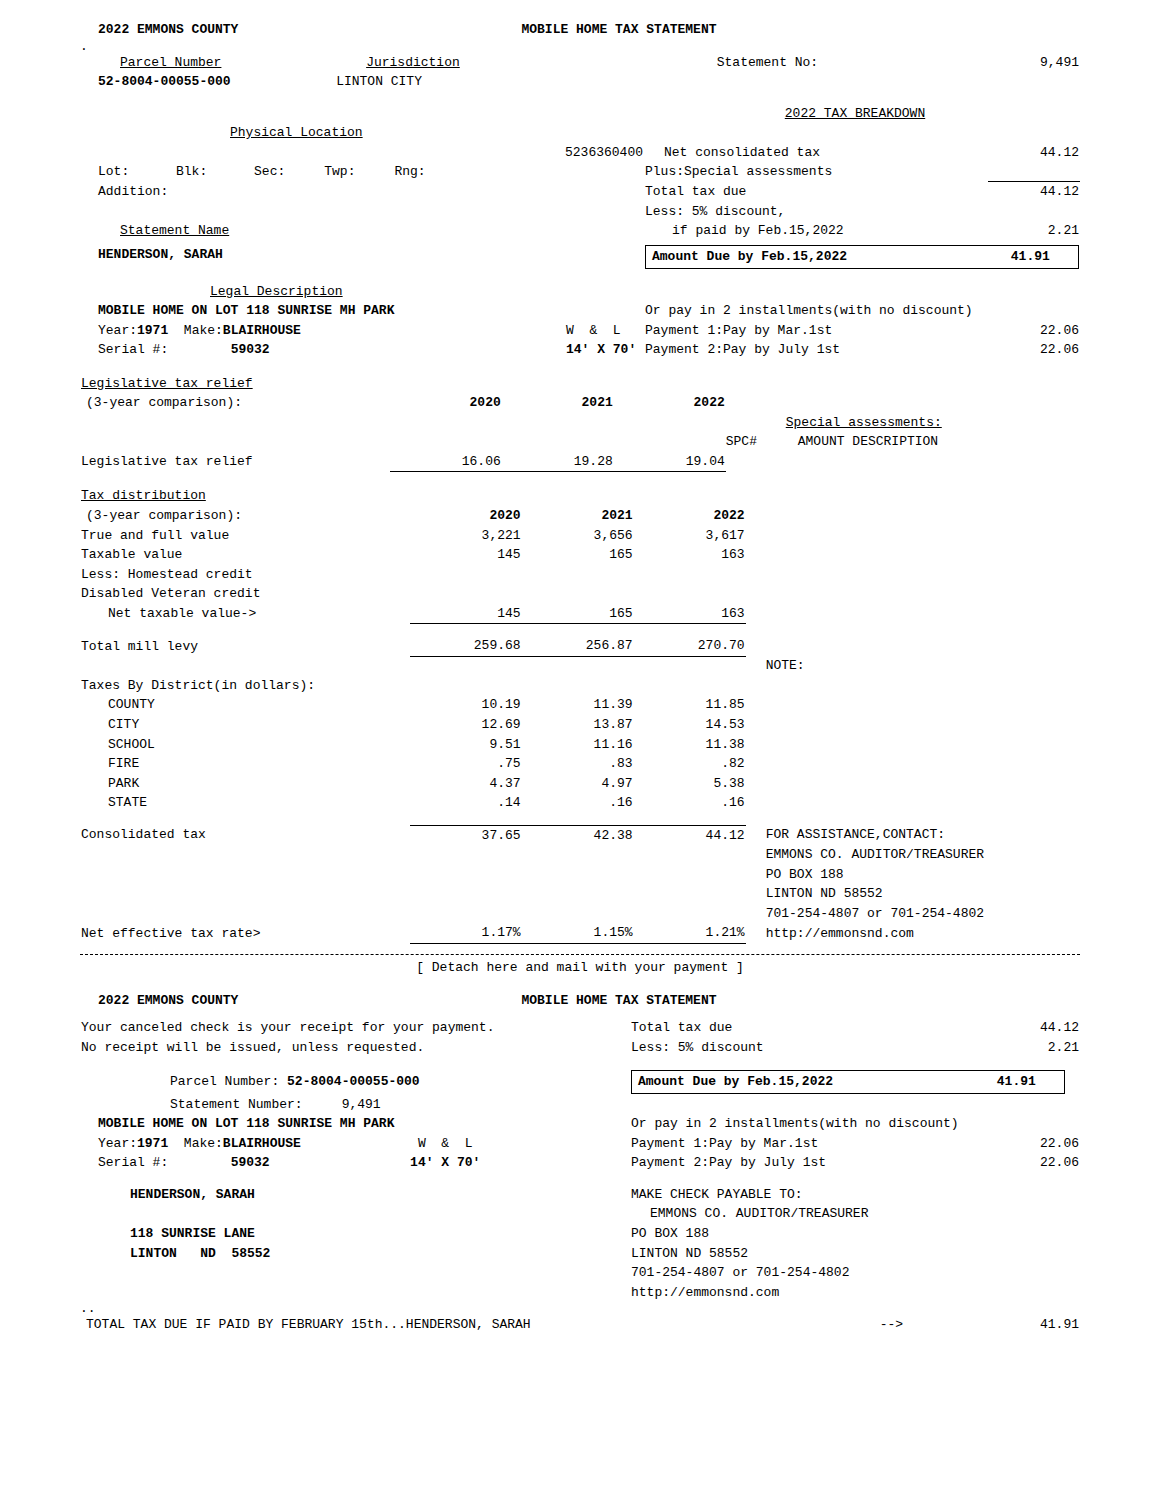| 2022 EMMONS COUNTY | MOBILE HOME TAX STATEMENT | |
.
| Parcel Number | Jurisdiction | Statement No: | 9,491 |
| 52-8004-00055-000 | LINTON CITY | |
| | 2022 TAX BREAKDOWN |
| Physical Location | | |
| | 5236360400 | Net consolidated tax | 44.12 |
| Lot: Blk: Sec: Twp: Rng: | | Plus:Special assessments | |
| Addition: | | Total tax due | 44.12 |
| | | Less: 5% discount, | |
| Statement Name | | if paid by Feb.15,2022 | 2.21 |
| HENDERSON, SARAH | | Amount Due by Feb.15,2022 41.91 |
| Legal Description | | |
| MOBILE HOME ON LOT 118 SUNRISE MH PARK | | Or pay in 2 installments(with no discount) |
| Year: 1971 Make: BLAIRHOUSE | W & L | Payment 1:Pay by Mar.1st | 22.06 |
| Serial #: 59032 | 14' X 70' | Payment 2:Pay by July 1st | 22.06 |
| Legislative tax relief | | |
| (3-year comparison): | 2020 | 2021 | 2022 | | |
| | Special assessments: |
| | SPC# | AMOUNT DESCRIPTION |
| Legislative tax relief | 16.06 | 19.28 | 19.04 | | |
| Tax distribution |
| (3-year comparison): | 2020 | 2021 | 2022 | |
| True and full value | 3,221 | 3,656 | 3,617 | |
| Taxable value | 145 | 165 | 163 | |
| Less: Homestead credit | | | | |
| Disabled Veteran credit | | | | |
| Net taxable value-> | 145 | 165 | 163 | |
| Total mill levy | 259.68 | 256.87 | 270.70 | |
| | NOTE: |
| Taxes By District(in dollars): | | | | |
| COUNTY | 10.19 | 11.39 | 11.85 | |
| CITY | 12.69 | 13.87 | 14.53 | |
| SCHOOL | 9.51 | 11.16 | 11.38 | |
| FIRE | .75 | .83 | .82 | |
| PARK | 4.37 | 4.97 | 5.38 | |
| STATE | .14 | .16 | .16 | |
| Consolidated tax | 37.65 | 42.38 | 44.12 | FOR ASSISTANCE,CONTACT: |
| | EMMONS CO. AUDITOR/TREASURER |
| | PO BOX 188 |
| | LINTON ND 58552 |
| | 701-254-4807 or 701-254-4802 |
| Net effective tax rate> | 1.17% | 1.15% | 1.21% | http://emmonsnd.com |
[ Detach here and mail with your payment ]
| 2022 EMMONS COUNTY | MOBILE HOME TAX STATEMENT | |
| Your canceled check is your receipt for your payment. | Total tax due | 44.12 |
| No receipt will be issued, unless requested. | Less: 5% discount | 2.21 |
| Parcel Number: 52-8004-00055-000 | Amount Due by Feb.15,2022 41.91 |
| Statement Number: 9,491 | |
| MOBILE HOME ON LOT 118 SUNRISE MH PARK | Or pay in 2 installments(with no discount) |
| Year: 1971 Make: BLAIRHOUSE W & L | Payment 1:Pay by Mar.1st | 22.06 |
| Serial #: 59032 14' X 70' | Payment 2:Pay by July 1st | 22.06 |
| HENDERSON, SARAH | MAKE CHECK PAYABLE TO: |
| | EMMONS CO. AUDITOR/TREASURER |
| 118 SUNRISE LANE | PO BOX 188 |
| LINTON ND 58552 | LINTON ND 58552 |
| | 701-254-4807 or 701-254-4802 |
| | http://emmonsnd.com |
..
| TOTAL TAX DUE IF PAID BY FEBRUARY 15th...HENDERSON, SARAH | --> | 41.91 |